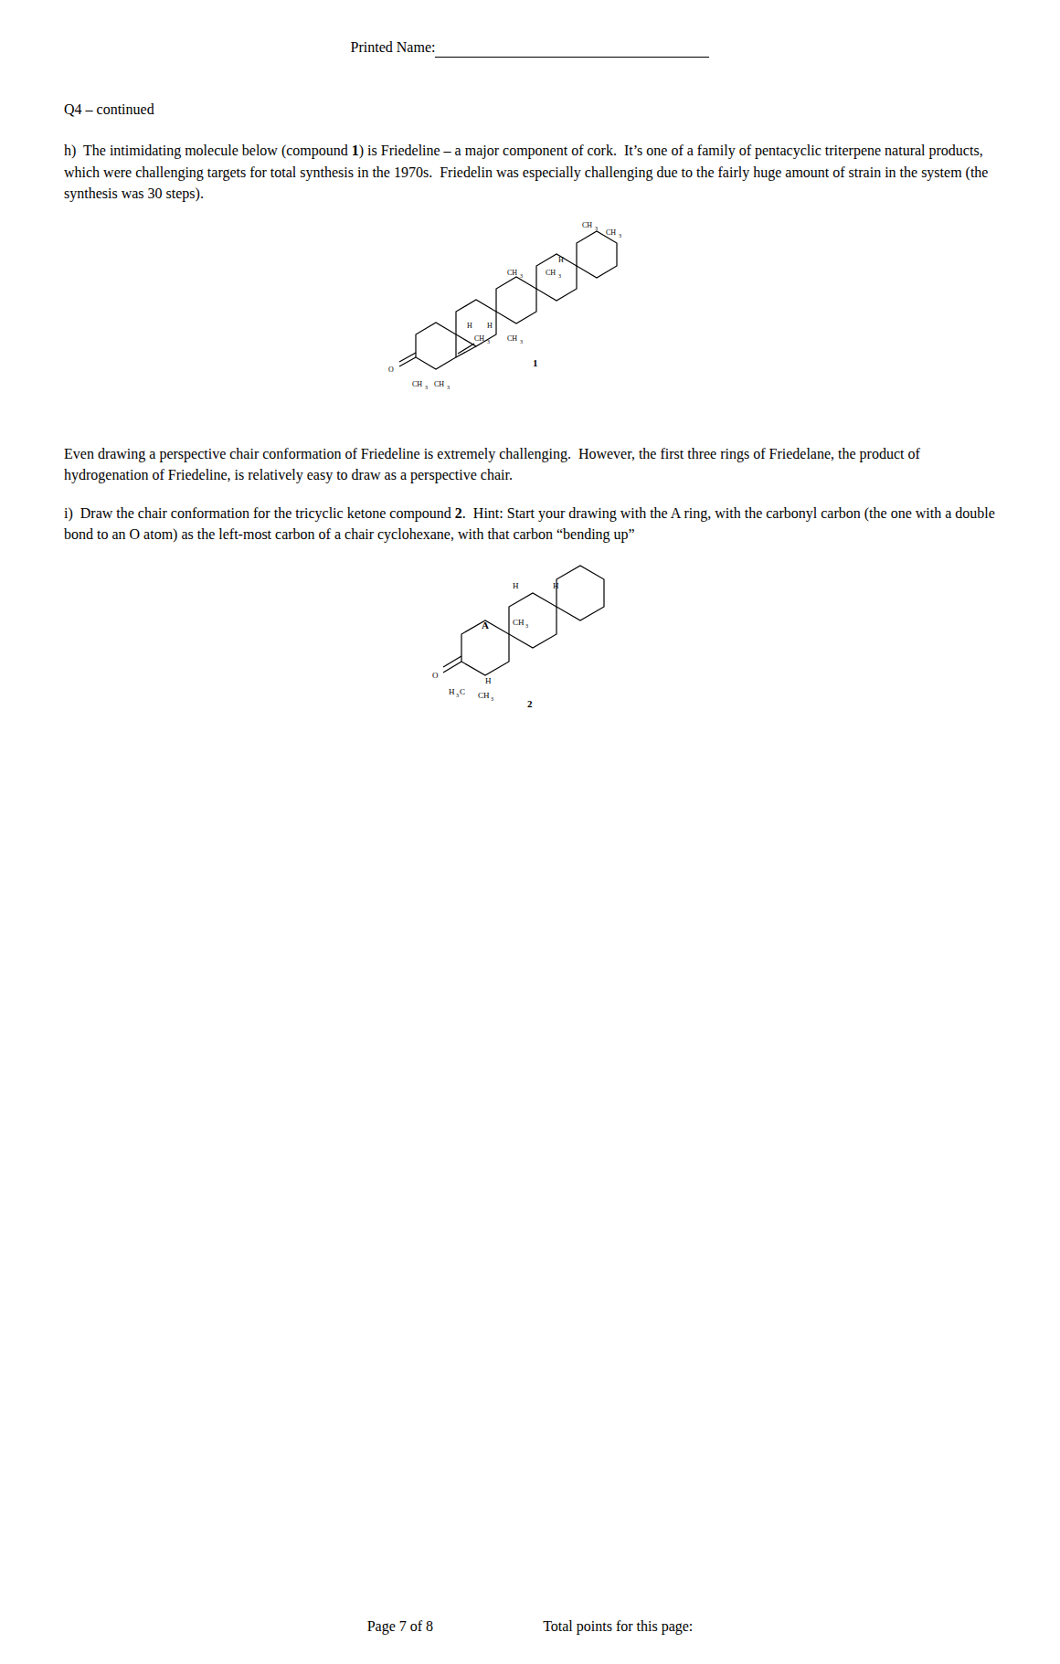Printed Name:
Q4 – continued
h) The intimidating molecule below (compound 1) is Friedeline – a major component of cork. It’s one of a family of pentacyclic triterpene natural products, which were challenging targets for total synthesis in the 1970s. Friedelin was especially challenging due to the fairly huge amount of strain in the system (the synthesis was 30 steps).
O CH3 CH3 H H CH3 CH3 CH3 CH3 H CH3 CH3 1
Even drawing a perspective chair conformation of Friedeline is extremely challenging. However, the first three rings of Friedelane, the product of hydrogenation of Friedeline, is relatively easy to draw as a perspective chair.
i) Draw the chair conformation for the tricyclic ketone compound 2. Hint: Start your drawing with the A ring, with the carbonyl carbon (the one with a double bond to an O atom) as the left-most carbon of a chair cyclohexane, with that carbon “bending up”
O H3C CH3 H A CH3 H H 2
Page 7 of 8 Total points for this page: